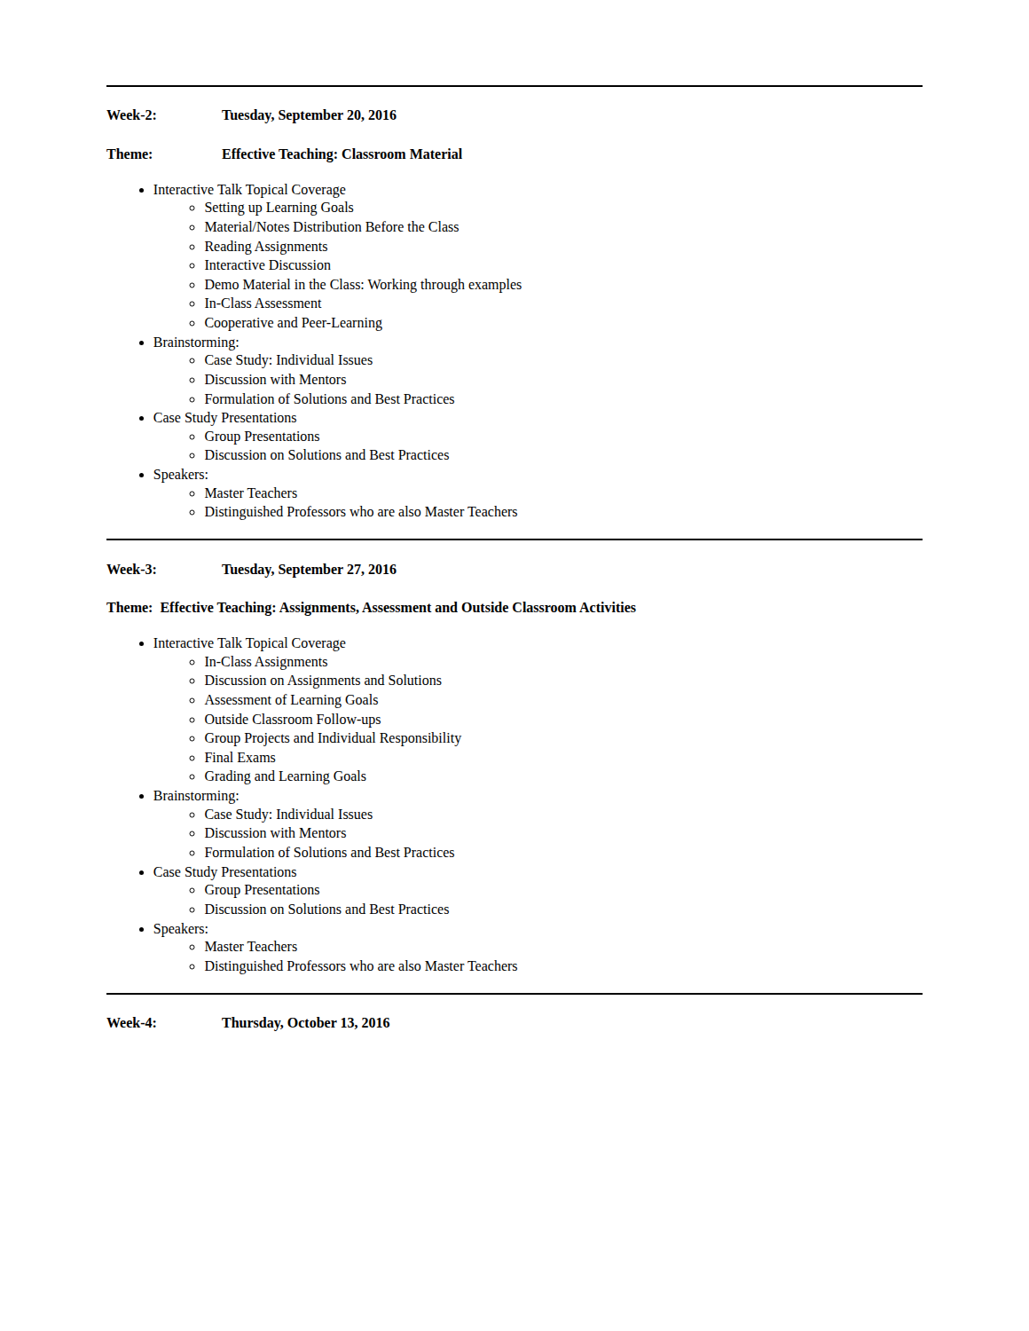Week-2: Tuesday, September 20, 2016
Theme: Effective Teaching: Classroom Material
Interactive Talk Topical Coverage
Setting up Learning Goals
Material/Notes Distribution Before the Class
Reading Assignments
Interactive Discussion
Demo Material in the Class: Working through examples
In-Class Assessment
Cooperative and Peer-Learning
Brainstorming:
Case Study: Individual Issues
Discussion with Mentors
Formulation of Solutions and Best Practices
Case Study Presentations
Group Presentations
Discussion on Solutions and Best Practices
Speakers:
Master Teachers
Distinguished Professors who are also Master Teachers
Week-3: Tuesday, September 27, 2016
Theme: Effective Teaching: Assignments, Assessment and Outside Classroom Activities
Interactive Talk Topical Coverage
In-Class Assignments
Discussion on Assignments and Solutions
Assessment of Learning Goals
Outside Classroom Follow-ups
Group Projects and Individual Responsibility
Final Exams
Grading and Learning Goals
Brainstorming:
Case Study: Individual Issues
Discussion with Mentors
Formulation of Solutions and Best Practices
Case Study Presentations
Group Presentations
Discussion on Solutions and Best Practices
Speakers:
Master Teachers
Distinguished Professors who are also Master Teachers
Week-4: Thursday, October 13, 2016